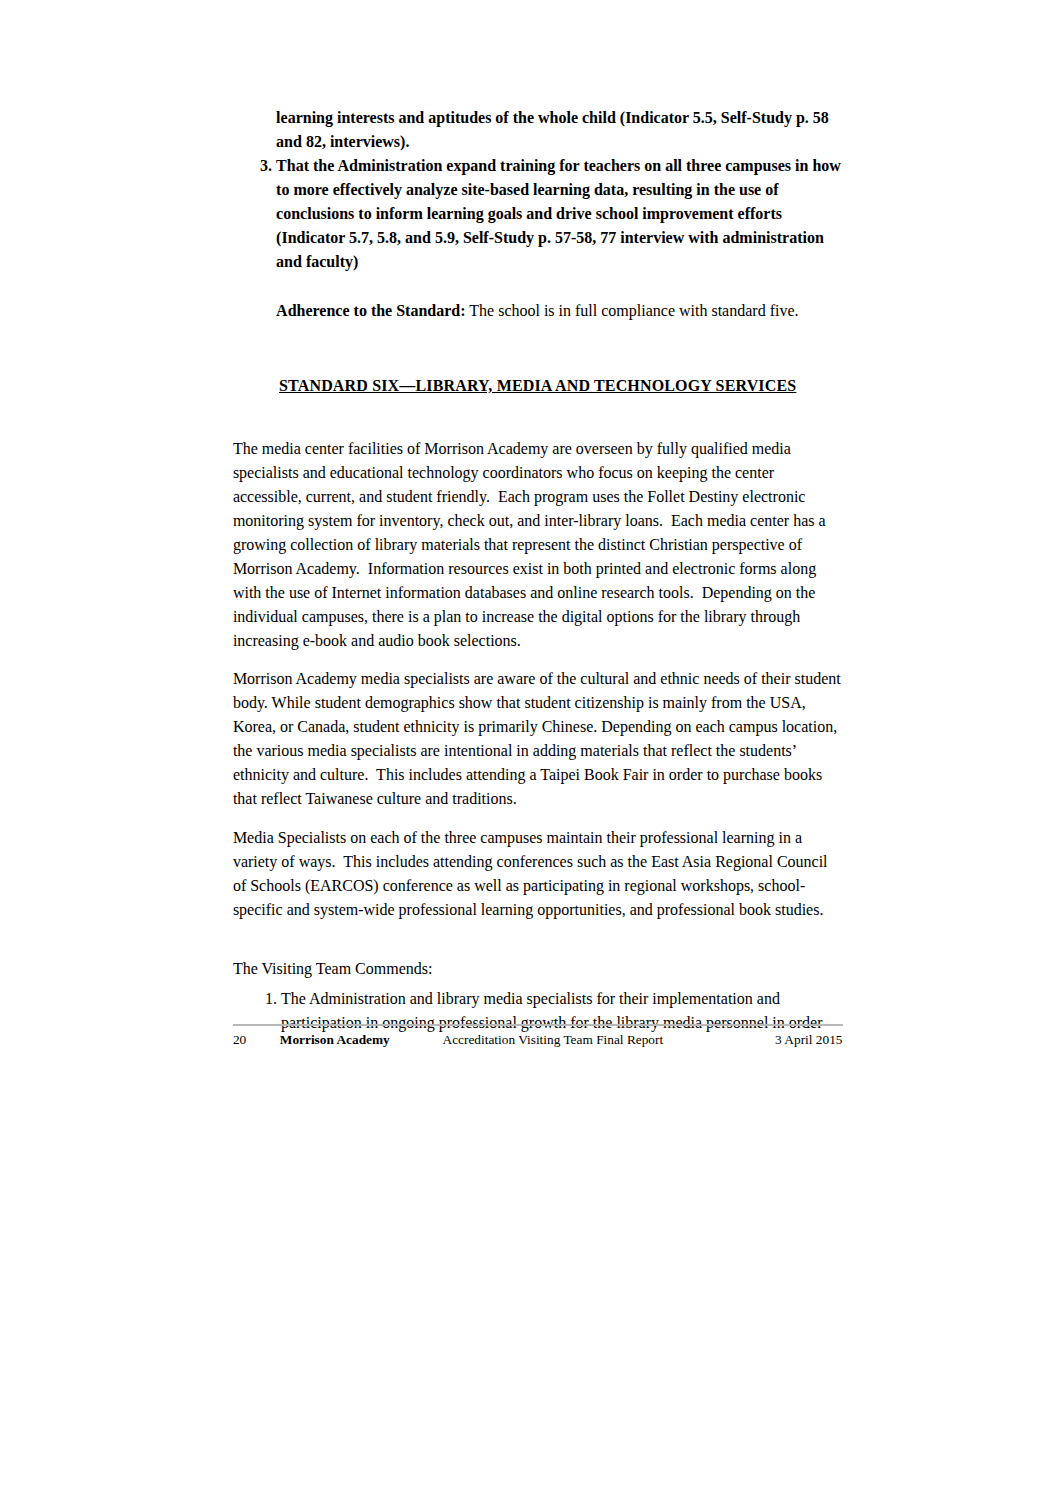learning interests and aptitudes of the whole child (Indicator 5.5, Self-Study p. 58 and 82, interviews).
That the Administration expand training for teachers on all three campuses in how to more effectively analyze site-based learning data, resulting in the use of conclusions to inform learning goals and drive school improvement efforts (Indicator 5.7, 5.8, and 5.9, Self-Study p. 57-58, 77 interview with administration and faculty)
Adherence to the Standard: The school is in full compliance with standard five.
STANDARD SIX—LIBRARY, MEDIA AND TECHNOLOGY SERVICES
The media center facilities of Morrison Academy are overseen by fully qualified media specialists and educational technology coordinators who focus on keeping the center accessible, current, and student friendly. Each program uses the Follet Destiny electronic monitoring system for inventory, check out, and inter-library loans. Each media center has a growing collection of library materials that represent the distinct Christian perspective of Morrison Academy. Information resources exist in both printed and electronic forms along with the use of Internet information databases and online research tools. Depending on the individual campuses, there is a plan to increase the digital options for the library through increasing e-book and audio book selections.
Morrison Academy media specialists are aware of the cultural and ethnic needs of their student body. While student demographics show that student citizenship is mainly from the USA, Korea, or Canada, student ethnicity is primarily Chinese. Depending on each campus location, the various media specialists are intentional in adding materials that reflect the students’ ethnicity and culture. This includes attending a Taipei Book Fair in order to purchase books that reflect Taiwanese culture and traditions.
Media Specialists on each of the three campuses maintain their professional learning in a variety of ways. This includes attending conferences such as the East Asia Regional Council of Schools (EARCOS) conference as well as participating in regional workshops, school-specific and system-wide professional learning opportunities, and professional book studies.
The Visiting Team Commends:
The Administration and library media specialists for their implementation and participation in ongoing professional growth for the library media personnel in order
20 Morrison Academy Accreditation Visiting Team Final Report 3 April 2015